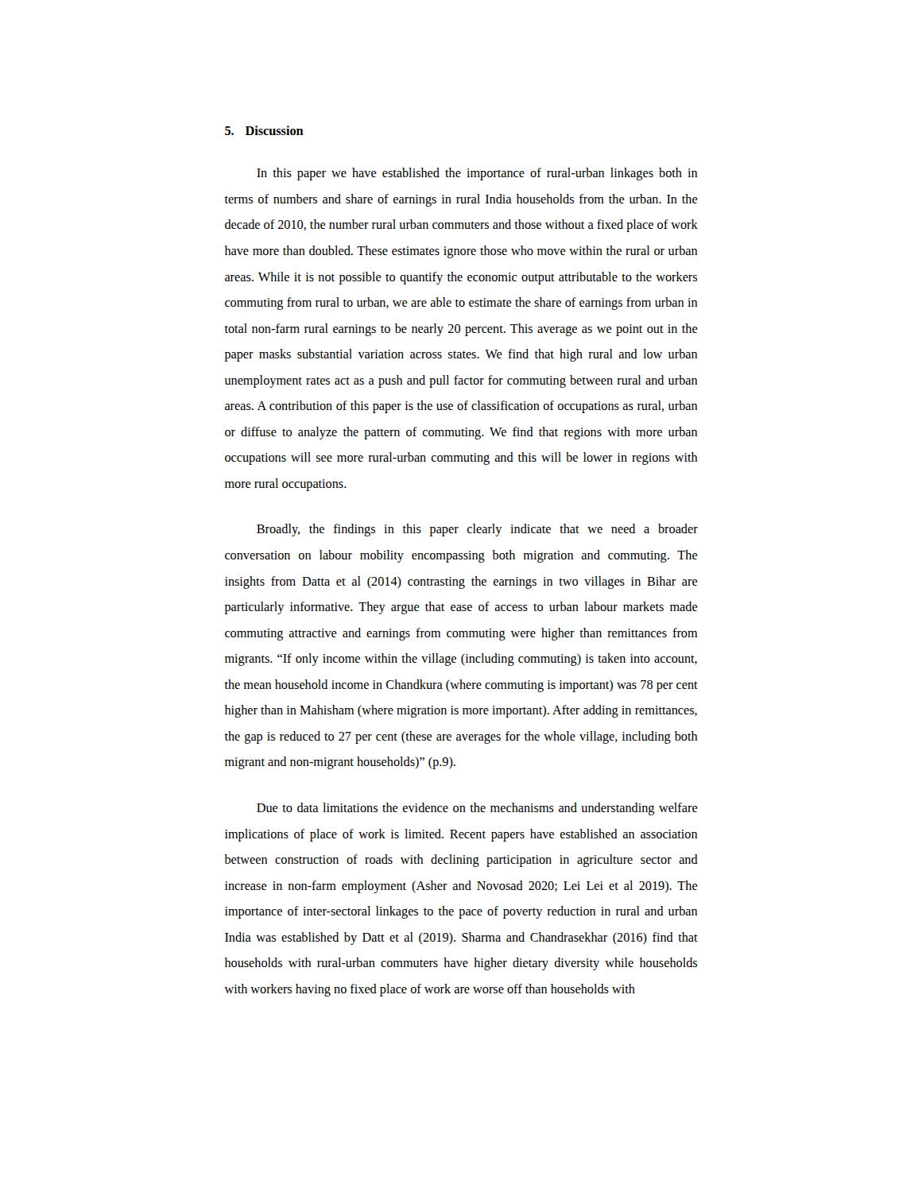5. Discussion
In this paper we have established the importance of rural-urban linkages both in terms of numbers and share of earnings in rural India households from the urban. In the decade of 2010, the number rural urban commuters and those without a fixed place of work have more than doubled. These estimates ignore those who move within the rural or urban areas. While it is not possible to quantify the economic output attributable to the workers commuting from rural to urban, we are able to estimate the share of earnings from urban in total non-farm rural earnings to be nearly 20 percent. This average as we point out in the paper masks substantial variation across states. We find that high rural and low urban unemployment rates act as a push and pull factor for commuting between rural and urban areas. A contribution of this paper is the use of classification of occupations as rural, urban or diffuse to analyze the pattern of commuting. We find that regions with more urban occupations will see more rural-urban commuting and this will be lower in regions with more rural occupations.
Broadly, the findings in this paper clearly indicate that we need a broader conversation on labour mobility encompassing both migration and commuting. The insights from Datta et al (2014) contrasting the earnings in two villages in Bihar are particularly informative. They argue that ease of access to urban labour markets made commuting attractive and earnings from commuting were higher than remittances from migrants. “If only income within the village (including commuting) is taken into account, the mean household income in Chandkura (where commuting is important) was 78 per cent higher than in Mahisham (where migration is more important). After adding in remittances, the gap is reduced to 27 per cent (these are averages for the whole village, including both migrant and non-migrant households)” (p.9).
Due to data limitations the evidence on the mechanisms and understanding welfare implications of place of work is limited. Recent papers have established an association between construction of roads with declining participation in agriculture sector and increase in non-farm employment (Asher and Novosad 2020; Lei Lei et al 2019). The importance of inter-sectoral linkages to the pace of poverty reduction in rural and urban India was established by Datt et al (2019). Sharma and Chandrasekhar (2016) find that households with rural-urban commuters have higher dietary diversity while households with workers having no fixed place of work are worse off than households with